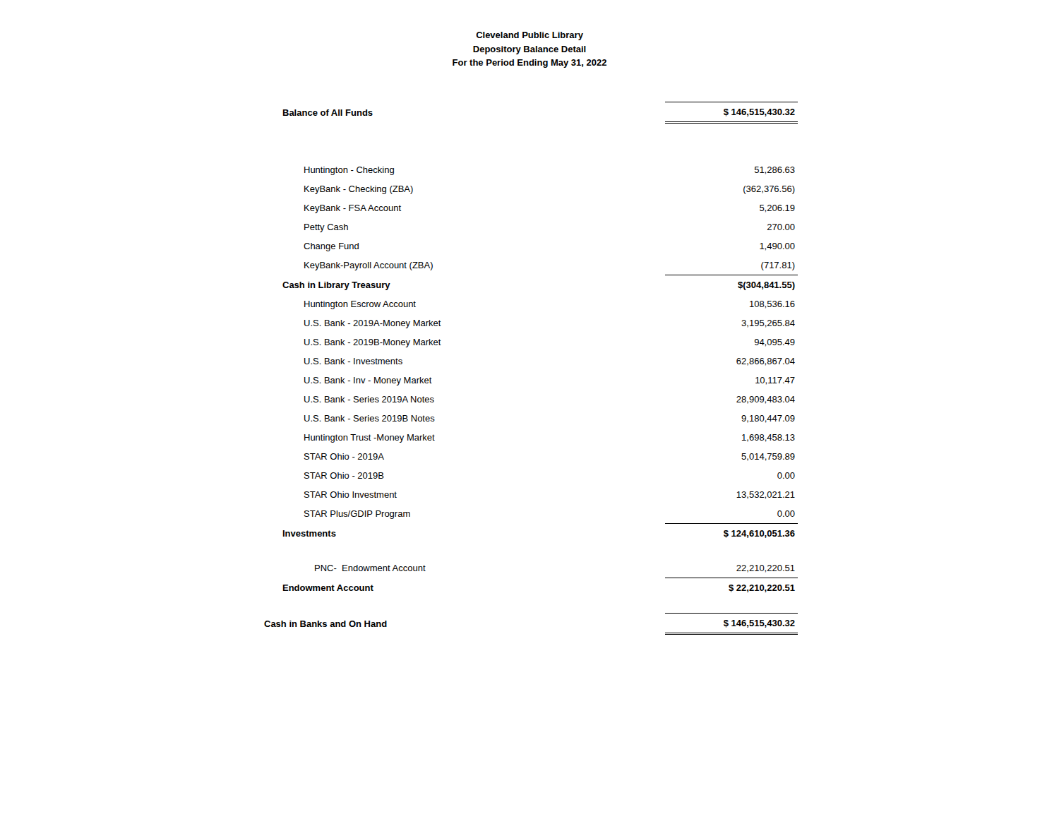Cleveland Public Library
Depository Balance Detail
For the Period Ending May 31, 2022
| Balance of All Funds | $ 146,515,430.32 |
| Huntington - Checking | 51,286.63 |
| KeyBank - Checking (ZBA) | (362,376.56) |
| KeyBank - FSA Account | 5,206.19 |
| Petty Cash | 270.00 |
| Change Fund | 1,490.00 |
| KeyBank-Payroll Account (ZBA) | (717.81) |
| Cash in Library Treasury | $(304,841.55) |
| Huntington Escrow Account | 108,536.16 |
| U.S. Bank - 2019A-Money Market | 3,195,265.84 |
| U.S. Bank - 2019B-Money Market | 94,095.49 |
| U.S. Bank - Investments | 62,866,867.04 |
| U.S. Bank - Inv - Money Market | 10,117.47 |
| U.S. Bank - Series 2019A Notes | 28,909,483.04 |
| U.S. Bank - Series 2019B Notes | 9,180,447.09 |
| Huntington Trust -Money Market | 1,698,458.13 |
| STAR Ohio - 2019A | 5,014,759.89 |
| STAR Ohio - 2019B | 0.00 |
| STAR Ohio Investment | 13,532,021.21 |
| STAR Plus/GDIP Program | 0.00 |
| Investments | $ 124,610,051.36 |
| PNC- Endowment Account | 22,210,220.51 |
| Endowment Account | $ 22,210,220.51 |
| Cash in Banks and On Hand | $ 146,515,430.32 |